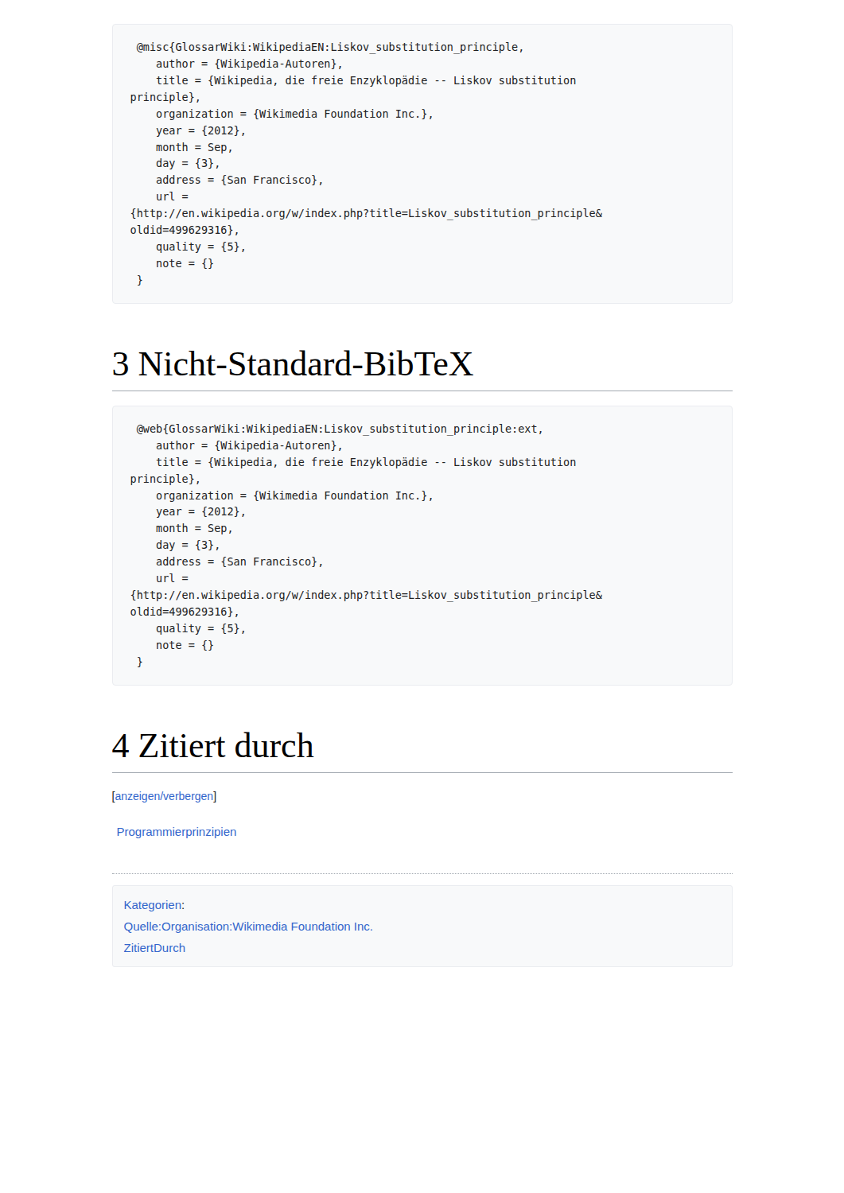@misc{GlossarWiki:WikipediaEN:Liskov_substitution_principle,
    author = {Wikipedia-Autoren},
    title = {Wikipedia, die freie Enzyklopädie -- Liskov substitution
principle},
    organization = {Wikimedia Foundation Inc.},
    year = {2012},
    month = Sep,
    day = {3},
    address = {San Francisco},
    url =
{http://en.wikipedia.org/w/index.php?title=Liskov_substitution_principle&
oldid=499629316},
    quality = {5},
    note = {}
 }
3 Nicht-Standard-BibTeX
 @web{GlossarWiki:WikipediaEN:Liskov_substitution_principle:ext,
    author = {Wikipedia-Autoren},
    title = {Wikipedia, die freie Enzyklopädie -- Liskov substitution
principle},
    organization = {Wikimedia Foundation Inc.},
    year = {2012},
    month = Sep,
    day = {3},
    address = {San Francisco},
    url =
{http://en.wikipedia.org/w/index.php?title=Liskov_substitution_principle&
oldid=499629316},
    quality = {5},
    note = {}
 }
4 Zitiert durch
[anzeigen/verbergen]
Programmierprinzipien
Kategorien:
Quelle:Organisation:Wikimedia Foundation Inc.
ZitiertDurch